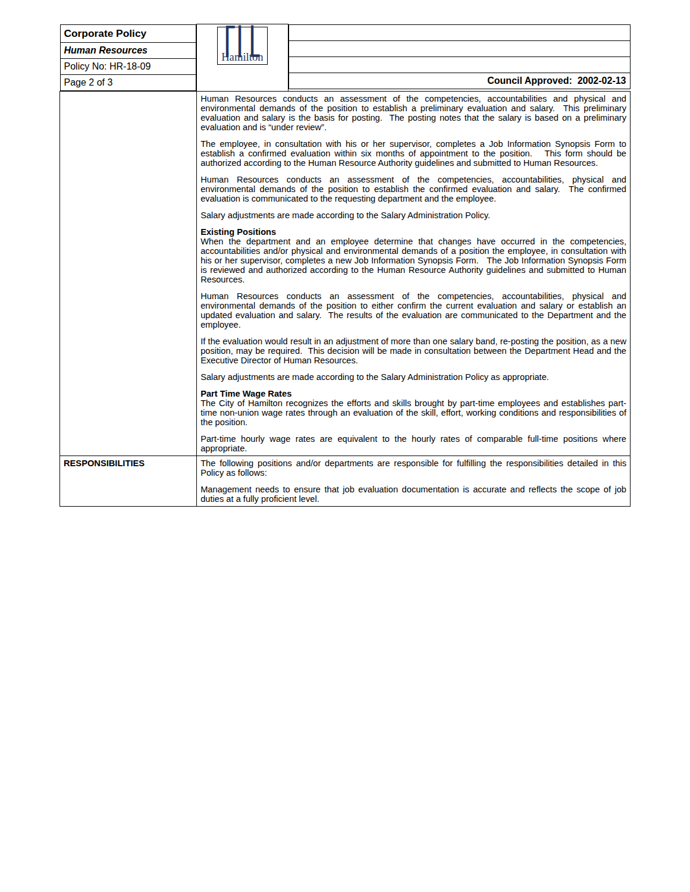| / Corporate Policy / / Human Resources / / Policy No: HR-18-09 / / Page 2 of 3 / | ⎡⎢⎣ Hamilton | / Council Approved: 2002-02-13 / |
| | Human Resources conducts an assessment of the competencies, accountabilities and physical and environmental demands of the position to establish a preliminary evaluation and salary. This preliminary evaluation and salary is the basis for posting. The posting notes that the salary is based on a preliminary evaluation and is “under review”. The employee, in consultation with his or her supervisor, completes a Job Information Synopsis Form to establish a confirmed evaluation within six months of appointment to the position. This form should be authorized according to the Human Resource Authority guidelines and submitted to Human Resources. Human Resources conducts an assessment of the competencies, accountabilities, physical and environmental demands of the position to establish the confirmed evaluation and salary. The confirmed evaluation is communicated to the requesting department and the employee. Salary adjustments are made according to the Salary Administration Policy. Existing Positions When the department and an employee determine that changes have occurred in the competencies, accountabilities and/or physical and environmental demands of a position the employee, in consultation with his or her supervisor, completes a new Job Information Synopsis Form. The Job Information Synopsis Form is reviewed and authorized according to the Human Resource Authority guidelines and submitted to Human Resources. Human Resources conducts an assessment of the competencies, accountabilities, physical and environmental demands of the position to either confirm the current evaluation and salary or establish an updated evaluation and salary. The results of the evaluation are communicated to the Department and the employee. If the evaluation would result in an adjustment of more than one salary band, re-posting the position, as a new position, may be required. This decision will be made in consultation between the Department Head and the Executive Director of Human Resources. Salary adjustments are made according to the Salary Administration Policy as appropriate. Part Time Wage Rates The City of Hamilton recognizes the efforts and skills brought by part-time employees and establishes part-time non-union wage rates through an evaluation of the skill, effort, working conditions and responsibilities of the position. Part-time hourly wage rates are equivalent to the hourly rates of comparable full-time positions where appropriate. |
| RESPONSIBILITIES | The following positions and/or departments are responsible for fulfilling the responsibilities detailed in this Policy as follows: Management needs to ensure that job evaluation documentation is accurate and reflects the scope of job duties at a fully proficient level. |